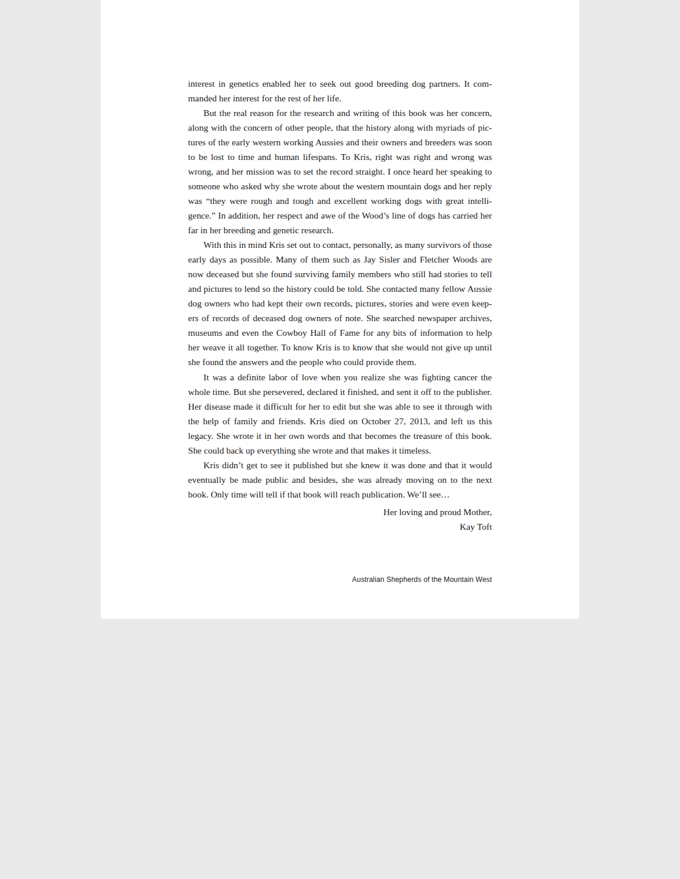interest in genetics enabled her to seek out good breeding dog partners. It commanded her interest for the rest of her life.
But the real reason for the research and writing of this book was her concern, along with the concern of other people, that the history along with myriads of pictures of the early western working Aussies and their owners and breeders was soon to be lost to time and human lifespans. To Kris, right was right and wrong was wrong, and her mission was to set the record straight. I once heard her speaking to someone who asked why she wrote about the western mountain dogs and her reply was “they were rough and tough and excellent working dogs with great intelligence.” In addition, her respect and awe of the Wood’s line of dogs has carried her far in her breeding and genetic research.
With this in mind Kris set out to contact, personally, as many survivors of those early days as possible. Many of them such as Jay Sisler and Fletcher Woods are now deceased but she found surviving family members who still had stories to tell and pictures to lend so the history could be told. She contacted many fellow Aussie dog owners who had kept their own records, pictures, stories and were even keepers of records of deceased dog owners of note. She searched newspaper archives, museums and even the Cowboy Hall of Fame for any bits of information to help her weave it all together. To know Kris is to know that she would not give up until she found the answers and the people who could provide them.
It was a definite labor of love when you realize she was fighting cancer the whole time. But she persevered, declared it finished, and sent it off to the publisher. Her disease made it difficult for her to edit but she was able to see it through with the help of family and friends. Kris died on October 27, 2013, and left us this legacy. She wrote it in her own words and that becomes the treasure of this book. She could back up everything she wrote and that makes it timeless.
Kris didn’t get to see it published but she knew it was done and that it would eventually be made public and besides, she was already moving on to the next book. Only time will tell if that book will reach publication. We’ll see…
Her loving and proud Mother, Kay Toft
Australian Shepherds of the Mountain West